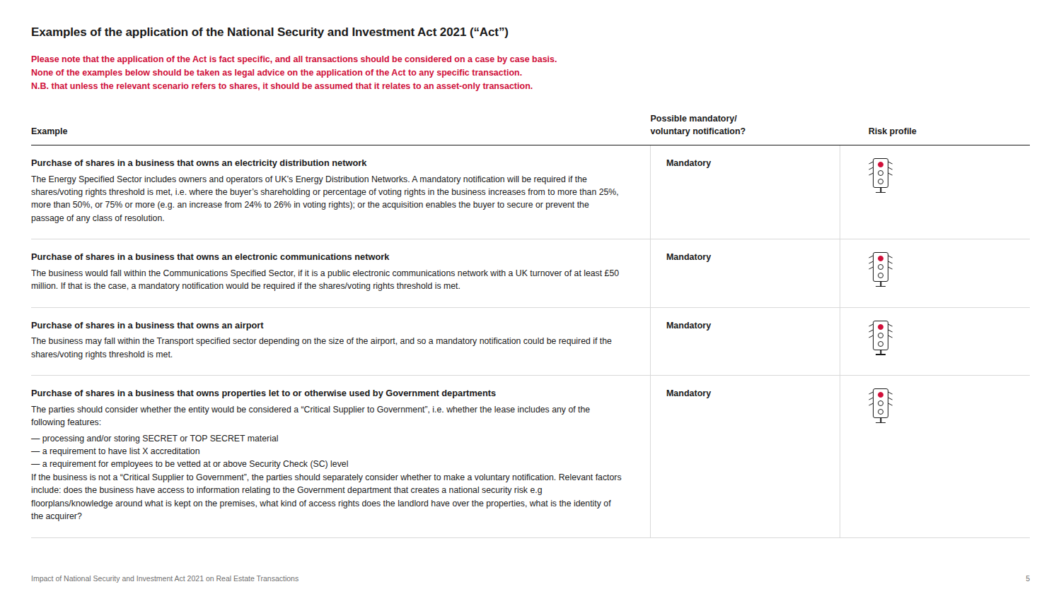Examples of the application of the National Security and Investment Act 2021 (“Act”)
Please note that the application of the Act is fact specific, and all transactions should be considered on a case by case basis. None of the examples below should be taken as legal advice on the application of the Act to any specific transaction. N.B. that unless the relevant scenario refers to shares, it should be assumed that it relates to an asset-only transaction.
| Example | Possible mandatory/ voluntary notification? | Risk profile |
| --- | --- | --- |
| Purchase of shares in a business that owns an electricity distribution network The Energy Specified Sector includes owners and operators of UK’s Energy Distribution Networks. A mandatory notification will be required if the shares/voting rights threshold is met, i.e. where the buyer’s shareholding or percentage of voting rights in the business increases from to more than 25%, more than 50%, or 75% or more (e.g. an increase from 24% to 26% in voting rights); or the acquisition enables the buyer to secure or prevent the passage of any class of resolution. | Mandatory | |
| Purchase of shares in a business that owns an electronic communications network The business would fall within the Communications Specified Sector, if it is a public electronic communications network with a UK turnover of at least £50 million. If that is the case, a mandatory notification would be required if the shares/voting rights threshold is met. | Mandatory | |
| Purchase of shares in a business that owns an airport The business may fall within the Transport specified sector depending on the size of the airport, and so a mandatory notification could be required if the shares/voting rights threshold is met. | Mandatory | |
| Purchase of shares in a business that owns properties let to or otherwise used by Government departments The parties should consider whether the entity would be considered a “Critical Supplier to Government”, i.e. whether the lease includes any of the following features: processing and/or storing SECRET or TOP SECRET material a requirement to have list X accreditation a requirement for employees to be vetted at or above Security Check (SC) level If the business is not a “Critical Supplier to Government”, the parties should separately consider whether to make a voluntary notification. Relevant factors include: does the business have access to information relating to the Government department that creates a national security risk e.g floorplans/knowledge around what is kept on the premises, what kind of access rights does the landlord have over the properties, what is the identity of the acquirer? | Mandatory | |
Impact of National Security and Investment Act 2021 on Real Estate Transactions 5